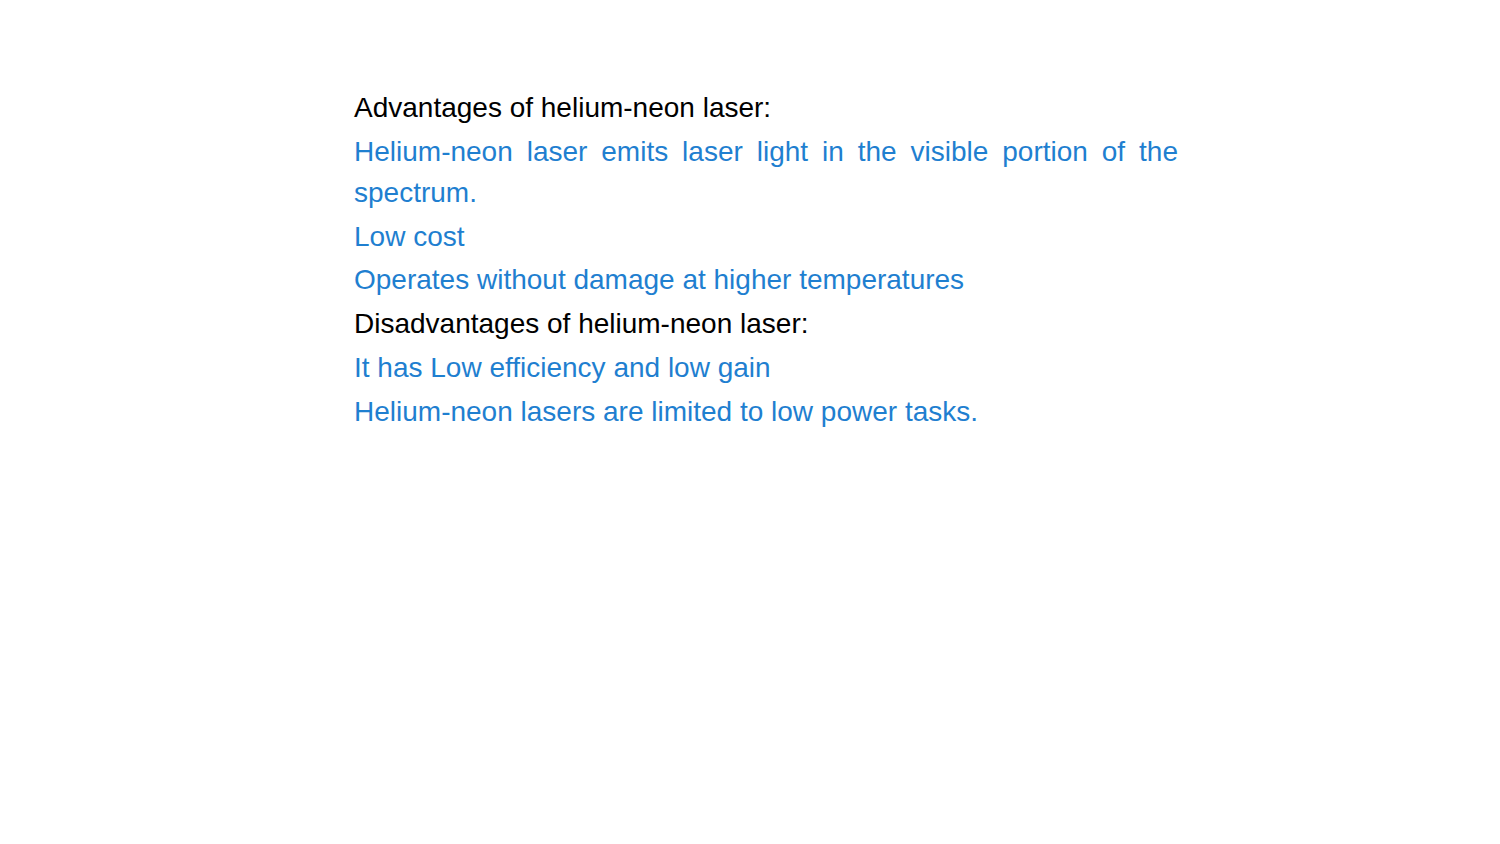Advantages of helium-neon laser:
Helium-neon laser emits laser light in the visible portion of the spectrum.
Low cost
Operates without damage at higher temperatures
Disadvantages of helium-neon laser:
It has Low efficiency and low gain
Helium-neon lasers are limited to low power tasks.